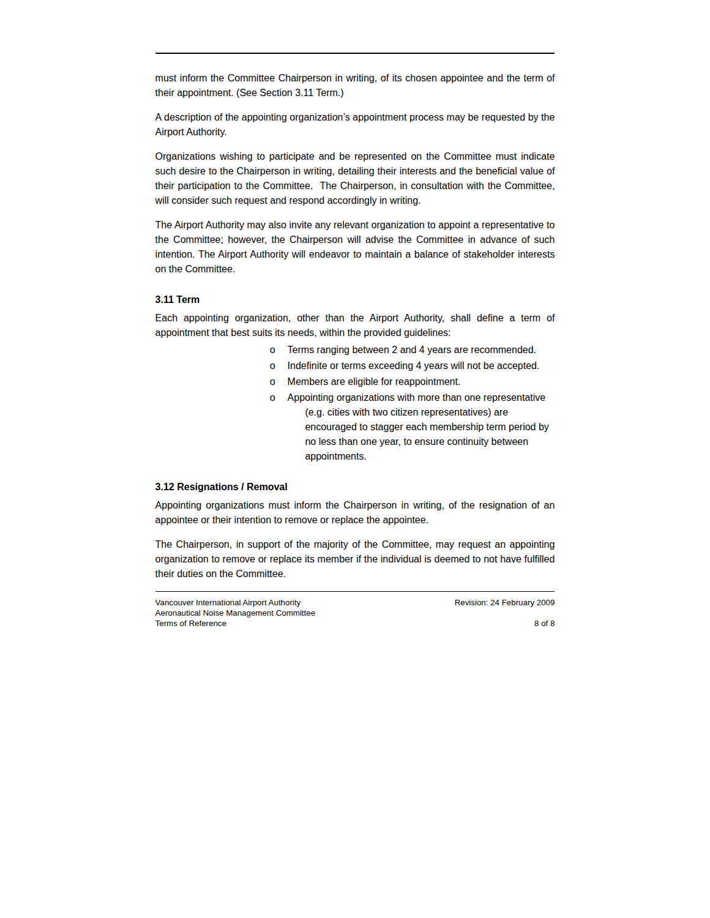must inform the Committee Chairperson in writing, of its chosen appointee and the term of their appointment. (See Section 3.11 Term.)
A description of the appointing organization’s appointment process may be requested by the Airport Authority.
Organizations wishing to participate and be represented on the Committee must indicate such desire to the Chairperson in writing, detailing their interests and the beneficial value of their participation to the Committee. The Chairperson, in consultation with the Committee, will consider such request and respond accordingly in writing.
The Airport Authority may also invite any relevant organization to appoint a representative to the Committee; however, the Chairperson will advise the Committee in advance of such intention. The Airport Authority will endeavor to maintain a balance of stakeholder interests on the Committee.
3.11 Term
Each appointing organization, other than the Airport Authority, shall define a term of appointment that best suits its needs, within the provided guidelines:
Terms ranging between 2 and 4 years are recommended.
Indefinite or terms exceeding 4 years will not be accepted.
Members are eligible for reappointment.
Appointing organizations with more than one representative (e.g. cities with two citizen representatives) are encouraged to stagger each membership term period by no less than one year, to ensure continuity between appointments.
3.12 Resignations / Removal
Appointing organizations must inform the Chairperson in writing, of the resignation of an appointee or their intention to remove or replace the appointee.
The Chairperson, in support of the majority of the Committee, may request an appointing organization to remove or replace its member if the individual is deemed to not have fulfilled their duties on the Committee.
| Vancouver International Airport Authority | Revision: 24 February 2009 |
| Aeronautical Noise Management Committee | |
| Terms of Reference | 8 of 8 |